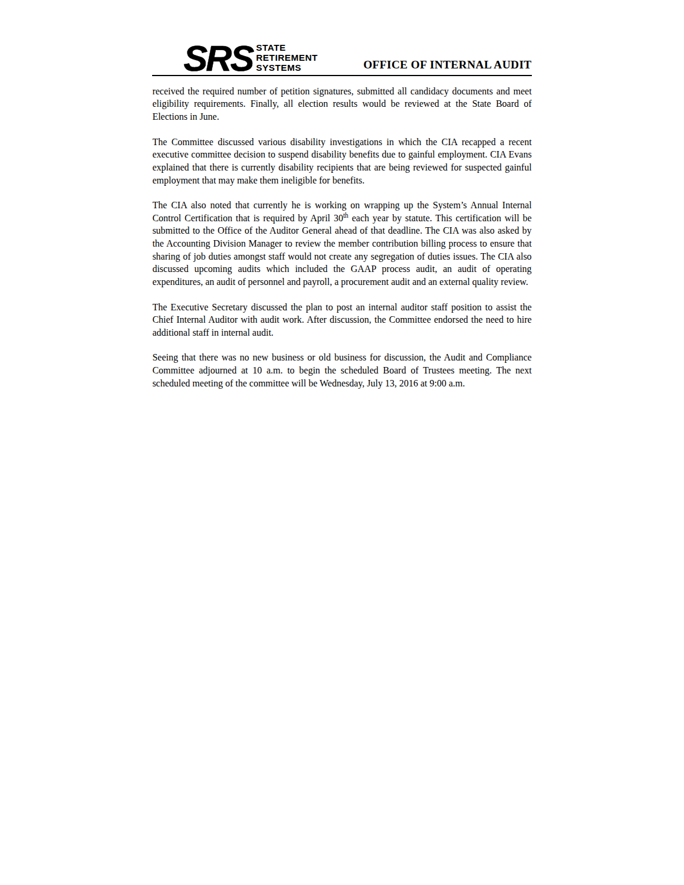SRS STATE
RETIREMENT
SYSTEMS
OFFICE OF INTERNAL AUDIT
received the required number of petition signatures, submitted all candidacy documents and meet eligibility requirements. Finally, all election results would be reviewed at the State Board of Elections in June.
The Committee discussed various disability investigations in which the CIA recapped a recent executive committee decision to suspend disability benefits due to gainful employment. CIA Evans explained that there is currently disability recipients that are being reviewed for suspected gainful employment that may make them ineligible for benefits.
The CIA also noted that currently he is working on wrapping up the System’s Annual Internal Control Certification that is required by April 30th each year by statute. This certification will be submitted to the Office of the Auditor General ahead of that deadline. The CIA was also asked by the Accounting Division Manager to review the member contribution billing process to ensure that sharing of job duties amongst staff would not create any segregation of duties issues. The CIA also discussed upcoming audits which included the GAAP process audit, an audit of operating expenditures, an audit of personnel and payroll, a procurement audit and an external quality review.
The Executive Secretary discussed the plan to post an internal auditor staff position to assist the Chief Internal Auditor with audit work. After discussion, the Committee endorsed the need to hire additional staff in internal audit.
Seeing that there was no new business or old business for discussion, the Audit and Compliance Committee adjourned at 10 a.m. to begin the scheduled Board of Trustees meeting. The next scheduled meeting of the committee will be Wednesday, July 13, 2016 at 9:00 a.m.